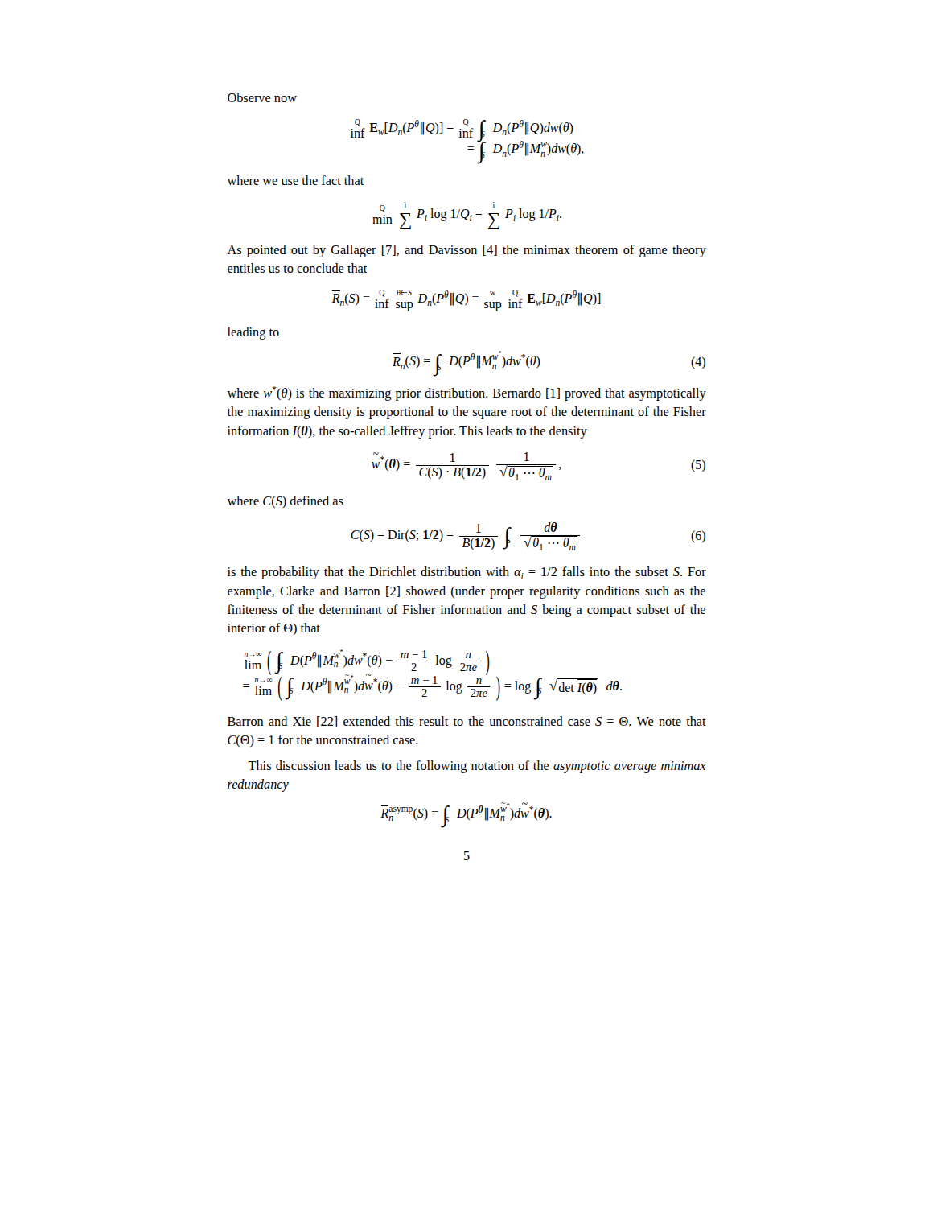Observe now
Qinf Ew[Dn(Pθ∥Q)] = Qinf ∫S Dn(Pθ∥Q)dw(θ) = ∫S Dn(Pθ∥Mwn)dw(θ),
where we use the fact that
Qmin i∑ Pi log 1/Qi = i∑ Pi log 1/Pi.
As pointed out by Gallager [7], and Davisson [4] the minimax theorem of game theory entitles us to conclude that
Rn(S) = Qinf θ∈S sup Dn(Pθ∥Q) = wsup Qinf Ew[Dn(Pθ∥Q)]
leading to
Rn(S) = ∫S D(Pθ∥Mw*n)dw*(θ) (4)
where w*(θ) is the maximizing prior distribution. Bernardo [1] proved that asymptotically the maximizing density is proportional to the square root of the determinant of the Fisher information I(θ), the so-called Jeffrey prior. This leads to the density
~w*(θ) = 1 C(S) · B(1/2) 1 θ1 ⋯ θm , (5)
where C(S) defined as
C(S) = Dir(S; 1/2) = 1 B(1/2) ∫S dθ θ1 ⋯ θm (6)
is the probability that the Dirichlet distribution with αi = 1/2 falls into the subset S. For example, Clarke and Barron [2] showed (under proper regularity conditions such as the finiteness of the determinant of Fisher information and S being a compact subset of the interior of Θ) that
n→∞lim ( ∫S D(Pθ∥Mw*n)dw*(θ) − m − 1 2 log n 2πe ) = n→∞lim ( ∫S D(Pθ∥M~w*n)d~w*(θ) − m − 1 2 log n 2πe ) = log ∫S det I(θ) dθ.
Barron and Xie [22] extended this result to the unconstrained case S = Θ. We note that C(Θ) = 1 for the unconstrained case.
This discussion leads us to the following notation of the asymptotic average minimax redundancy
Rasymp n(S) = ∫S D(Pθ∥M~w*n)d~w*(θ).
5